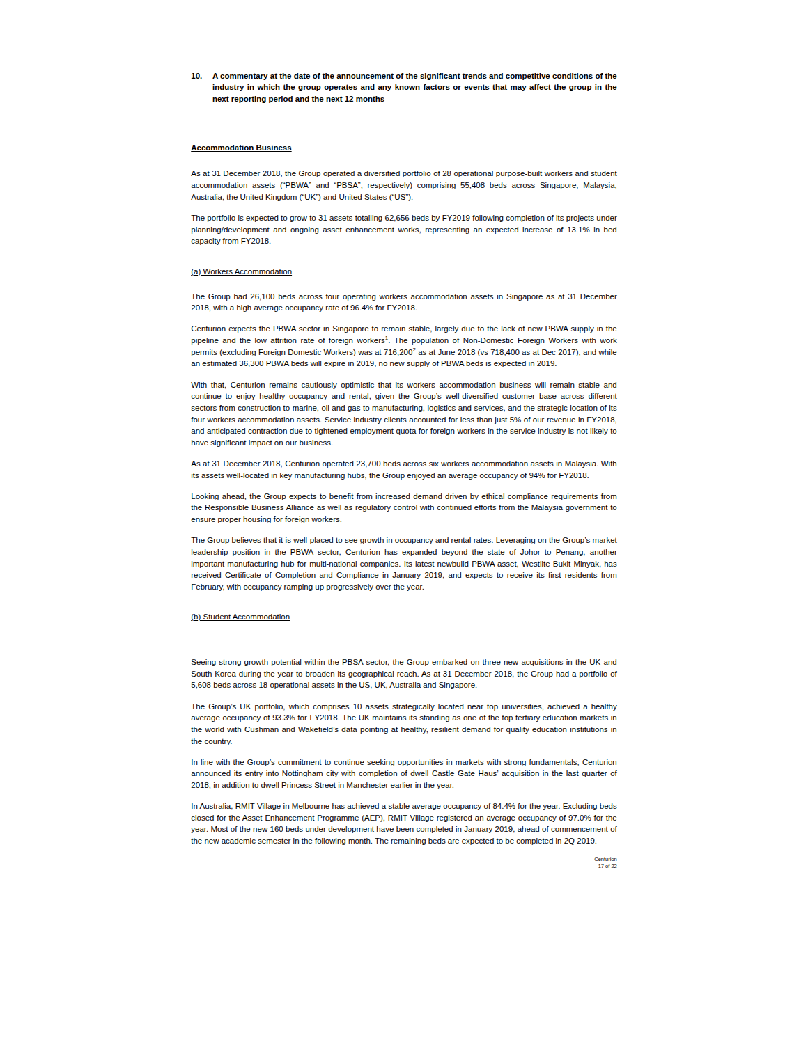10.
A commentary at the date of the announcement of the significant trends and competitive conditions of the industry in which the group operates and any known factors or events that may affect the group in the next reporting period and the next 12 months
Accommodation Business
As at 31 December 2018, the Group operated a diversified portfolio of 28 operational purpose-built workers and student accommodation assets (“PBWA” and “PBSA”, respectively) comprising 55,408 beds across Singapore, Malaysia, Australia, the United Kingdom (“UK”) and United States (“US”).
The portfolio is expected to grow to 31 assets totalling 62,656 beds by FY2019 following completion of its projects under planning/development and ongoing asset enhancement works, representing an expected increase of 13.1% in bed capacity from FY2018.
(a) Workers Accommodation
The Group had 26,100 beds across four operating workers accommodation assets in Singapore as at 31 December 2018, with a high average occupancy rate of 96.4% for FY2018.
Centurion expects the PBWA sector in Singapore to remain stable, largely due to the lack of new PBWA supply in the pipeline and the low attrition rate of foreign workers1. The population of Non-Domestic Foreign Workers with work permits (excluding Foreign Domestic Workers) was at 716,2002 as at June 2018 (vs 718,400 as at Dec 2017), and while an estimated 36,300 PBWA beds will expire in 2019, no new supply of PBWA beds is expected in 2019.
With that, Centurion remains cautiously optimistic that its workers accommodation business will remain stable and continue to enjoy healthy occupancy and rental, given the Group’s well-diversified customer base across different sectors from construction to marine, oil and gas to manufacturing, logistics and services, and the strategic location of its four workers accommodation assets. Service industry clients accounted for less than just 5% of our revenue in FY2018, and anticipated contraction due to tightened employment quota for foreign workers in the service industry is not likely to have significant impact on our business.
As at 31 December 2018, Centurion operated 23,700 beds across six workers accommodation assets in Malaysia. With its assets well-located in key manufacturing hubs, the Group enjoyed an average occupancy of 94% for FY2018.
Looking ahead, the Group expects to benefit from increased demand driven by ethical compliance requirements from the Responsible Business Alliance as well as regulatory control with continued efforts from the Malaysia government to ensure proper housing for foreign workers.
The Group believes that it is well-placed to see growth in occupancy and rental rates. Leveraging on the Group’s market leadership position in the PBWA sector, Centurion has expanded beyond the state of Johor to Penang, another important manufacturing hub for multi-national companies. Its latest newbuild PBWA asset, Westlite Bukit Minyak, has received Certificate of Completion and Compliance in January 2019, and expects to receive its first residents from February, with occupancy ramping up progressively over the year.
(b) Student Accommodation
Seeing strong growth potential within the PBSA sector, the Group embarked on three new acquisitions in the UK and South Korea during the year to broaden its geographical reach. As at 31 December 2018, the Group had a portfolio of 5,608 beds across 18 operational assets in the US, UK, Australia and Singapore.
The Group’s UK portfolio, which comprises 10 assets strategically located near top universities, achieved a healthy average occupancy of 93.3% for FY2018. The UK maintains its standing as one of the top tertiary education markets in the world with Cushman and Wakefield’s data pointing at healthy, resilient demand for quality education institutions in the country.
In line with the Group’s commitment to continue seeking opportunities in markets with strong fundamentals, Centurion announced its entry into Nottingham city with completion of dwell Castle Gate Haus’ acquisition in the last quarter of 2018, in addition to dwell Princess Street in Manchester earlier in the year.
In Australia, RMIT Village in Melbourne has achieved a stable average occupancy of 84.4% for the year. Excluding beds closed for the Asset Enhancement Programme (AEP), RMIT Village registered an average occupancy of 97.0% for the year. Most of the new 160 beds under development have been completed in January 2019, ahead of commencement of the new academic semester in the following month. The remaining beds are expected to be completed in 2Q 2019.
Centurion
17 of 22